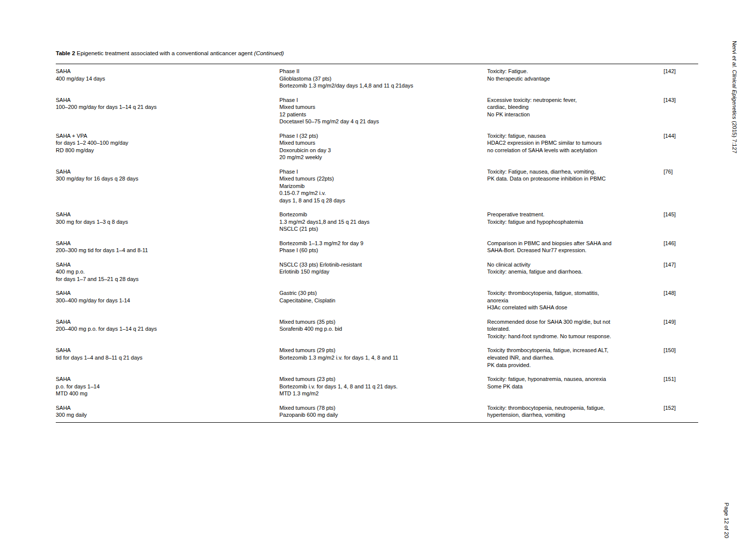Table 2 Epigenetic treatment associated with a conventional anticancer agent (Continued)
| SAHA 400 mg/day 14 days | Phase II Glioblastoma (37 pts) Bortezomib 1.3 mg/m2/day days 1,4,8 and 11 q 21days | Toxicity: Fatigue. No therapeutic advantage | [142] |
| SAHA 100–200 mg/day for days 1–14 q 21 days | Phase I Mixed tumours 12 patients Docetaxel 50–75 mg/m2 day 4 q 21 days | Excessive toxicity: neutropenic fever, cardiac, bleeding No PK interaction | [143] |
| SAHA + VPA for days 1–2 400–100 mg/day RD 800 mg/day | Phase I (32 pts) Mixed tumours Doxorubicin on day 3 20 mg/m2 weekly | Toxicity: fatigue, nausea HDAC2 expression in PBMC similar to tumours no correlation of SAHA levels with acetylation | [144] |
| SAHA 300 mg/day for 16 days q 28 days | Phase I Mixed tumours (22pts) Marizomib 0.15-0.7 mg/m2 i.v. days 1, 8 and 15 q 28 days | Toxicity: Fatigue, nausea, diarrhea, vomiting, PK data. Data on proteasome inhibition in PBMC | [76] |
| SAHA 300 mg for days 1–3 q 8 days | Bortezomib 1.3 mg/m2 days1,8 and 15 q 21 days NSCLC (21 pts) | Preoperative treatment. Toxicity: fatigue and hypophosphatemia | [145] |
| SAHA 200–300 mg tid for days 1–4 and 8-11 | Bortezomib 1–1.3 mg/m2 for day 9 Phase I (60 pts) | Comparison in PBMC and biopsies after SAHA and SAHA-Bort. Dcreased Nur77 expression. | [146] |
| SAHA 400 mg p.o. for days 1–7 and 15–21 q 28 days | NSCLC (33 pts) Erlotinib-resistant Erlotinib 150 mg/day | No clinical activity Toxicity: anemia, fatigue and diarrhoea. | [147] |
| SAHA 300–400 mg/day for days 1-14 | Gastric (30 pts) Capecitabine, Cisplatin | Toxicity: thrombocytopenia, fatigue, stomatitis, anorexia H3Ac correlated with SAHA dose | [148] |
| SAHA 200–400 mg p.o. for days 1–14 q 21 days | Mixed tumours (35 pts) Sorafenib 400 mg p.o. bid | Recommended dose for SAHA 300 mg/die, but not tolerated. Toxicity: hand-foot syndrome. No tumour response. | [149] |
| SAHA tid for days 1–4 and 8–11 q 21 days | Mixed tumours (29 pts) Bortezomib 1.3 mg/m2 i.v. for days 1, 4, 8 and 11 | Toxicity thrombocytopenia, fatigue, increased ALT, elevated INR, and diarrhea. PK data provided. | [150] |
| SAHA p.o. for days 1–14 MTD 400 mg | Mixed tumours (23 pts) Bortezomib i.v. for days 1, 4, 8 and 11 q 21 days. MTD 1.3 mg/m2 | Toxicity: fatigue, hyponatremia, nausea, anorexia Some PK data | [151] |
| SAHA 300 mg daily | Mixed tumours (78 pts) Pazopanib 600 mg daily | Toxicity: thrombocytopenia, neutropenia, fatigue, hypertension, diarrhea, vomiting | [152] |
Nervi et al. Clinical Epigenetics (2015) 7:127
Page 12 of 20